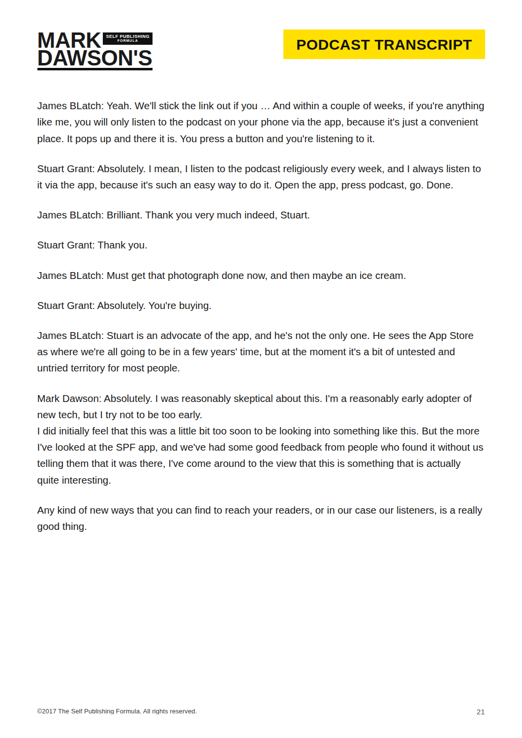MARKSELF PUBLISHING FORMULA DAWSON'S
Podcast Transcript
James BLatch: Yeah. We'll stick the link out if you … And within a couple of weeks, if you're anything like me, you will only listen to the podcast on your phone via the app, because it's just a convenient place. It pops up and there it is. You press a button and you're listening to it.
Stuart Grant: Absolutely. I mean, I listen to the podcast religiously every week, and I always listen to it via the app, because it's such an easy way to do it. Open the app, press podcast, go. Done.
James BLatch: Brilliant. Thank you very much indeed, Stuart.
Stuart Grant: Thank you.
James BLatch: Must get that photograph done now, and then maybe an ice cream.
Stuart Grant: Absolutely. You're buying.
James BLatch: Stuart is an advocate of the app, and he's not the only one. He sees the App Store as where we're all going to be in a few years' time, but at the moment it's a bit of untested and untried territory for most people.
Mark Dawson: Absolutely. I was reasonably skeptical about this. I'm a reasonably early adopter of new tech, but I try not to be too early.
I did initially feel that this was a little bit too soon to be looking into something like this. But the more I've looked at the SPF app, and we've had some good feedback from people who found it without us telling them that it was there, I've come around to the view that this is something that is actually quite interesting.
Any kind of new ways that you can find to reach your readers, or in our case our listeners, is a really good thing.
©2017 The Self Publishing Formula. All rights reserved.
21